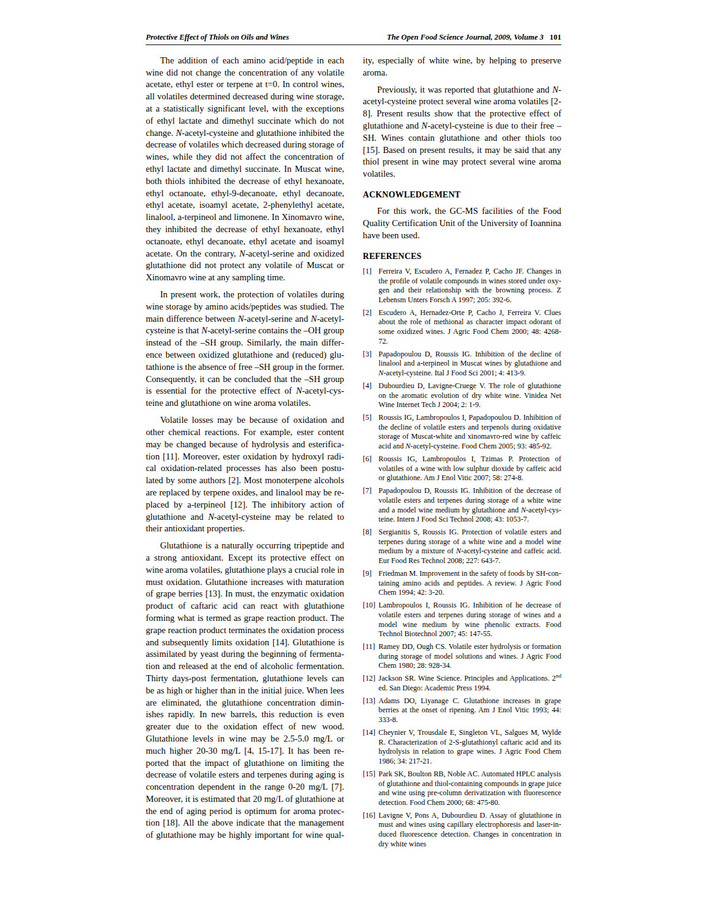Protective Effect of Thiols on Oils and Wines
The Open Food Science Journal, 2009, Volume 3101
The addition of each amino acid/peptide in each wine did not change the concentration of any volatile acetate, ethyl ester or terpene at t=0. In control wines, all volatiles determined decreased during wine storage, at a statistically significant level, with the exceptions of ethyl lactate and dimethyl succinate which do not change. N-acetyl-cysteine and glutathione inhibited the decrease of volatiles which decreased during storage of wines, while they did not affect the concentration of ethyl lactate and dimethyl succinate. In Muscat wine, both thiols inhibited the decrease of ethyl hexanoate, ethyl octanoate, ethyl-9-decanoate, ethyl decanoate, ethyl acetate, isoamyl acetate, 2-phenylethyl acetate, linalool, a-terpineol and limonene. In Xinomavro wine, they inhibited the decrease of ethyl hexanoate, ethyl octanoate, ethyl decanoate, ethyl acetate and isoamyl acetate. On the contrary, N-acetyl-serine and oxidized glutathione did not protect any volatile of Muscat or Xinomavro wine at any sampling time.
In present work, the protection of volatiles during wine storage by amino acids/peptides was studied. The main difference between N-acetyl-serine and N-acetyl-cysteine is that N-acetyl-serine contains the –OH group instead of the –SH group. Similarly, the main difference between oxidized glutathione and (reduced) glutathione is the absence of free –SH group in the former. Consequently, it can be concluded that the –SH group is essential for the protective effect of N-acetyl-cysteine and glutathione on wine aroma volatiles.
Volatile losses may be because of oxidation and other chemical reactions. For example, ester content may be changed because of hydrolysis and esterification [11]. Moreover, ester oxidation by hydroxyl radical oxidation-related processes has also been postulated by some authors [2]. Most monoterpene alcohols are replaced by terpene oxides, and linalool may be replaced by a-terpineol [12]. The inhibitory action of glutathione and N-acetyl-cysteine may be related to their antioxidant properties.
Glutathione is a naturally occurring tripeptide and a strong antioxidant. Except its protective effect on wine aroma volatiles, glutathione plays a crucial role in must oxidation. Glutathione increases with maturation of grape berries [13]. In must, the enzymatic oxidation product of caftaric acid can react with glutathione forming what is termed as grape reaction product. The grape reaction product terminates the oxidation process and subsequently limits oxidation [14]. Glutathione is assimilated by yeast during the beginning of fermentation and released at the end of alcoholic fermentation. Thirty days-post fermentation, glutathione levels can be as high or higher than in the initial juice. When lees are eliminated, the glutathione concentration diminishes rapidly. In new barrels, this reduction is even greater due to the oxidation effect of new wood. Glutathione levels in wine may be 2.5-5.0 mg/L or much higher 20-30 mg/L [4, 15-17]. It has been reported that the impact of glutathione on limiting the decrease of volatile esters and terpenes during aging is concentration dependent in the range 0-20 mg/L [7]. Moreover, it is estimated that 20 mg/L of glutathione at the end of aging period is optimum for aroma protection [18]. All the above indicate that the management of glutathione may be highly important for wine quality, especially of white wine, by helping to preserve aroma.
Previously, it was reported that glutathione and N-acetyl-cysteine protect several wine aroma volatiles [2-8]. Present results show that the protective effect of glutathione and N-acetyl-cysteine is due to their free –SH. Wines contain glutathione and other thiols too [15]. Based on present results, it may be said that any thiol present in wine may protect several wine aroma volatiles.
Acknowledgement
For this work, the GC-MS facilities of the Food Quality Certification Unit of the University of Ioannina have been used.
References
[1] Ferreira V, Escudero A, Fernadez P, Cacho JF. Changes in the profile of volatile compounds in wines stored under oxygen and their relationship with the browning process. Z Lebensm Unters Forsch A 1997; 205: 392-6.
[2] Escudero A, Hernadez-Orte P, Cacho J, Ferreira V. Clues about the role of methional as character impact odorant of some oxidized wines. J Agric Food Chem 2000; 48: 4268-72.
[3] Papadopoulou D, Roussis IG. Inhibition of the decline of linalool and a-terpineol in Muscat wines by glutathione and N-acetyl-cysteine. Ital J Food Sci 2001; 4: 413-9.
[4] Dubourdieu D, Lavigne-Cruege V. The role of glutathione on the aromatic evolution of dry white wine. Vinidea Net Wine Internet Tech J 2004; 2: 1-9.
[5] Roussis IG, Lambropoulos I, Papadopoulou D. Inhibition of the decline of volatile esters and terpenols during oxidative storage of Muscat-white and xinomavro-red wine by caffeic acid and N-acetyl-cysteine. Food Chem 2005; 93: 485-92.
[6] Roussis IG, Lambropoulos I, Tzimas P. Protection of volatiles of a wine with low sulphur dioxide by caffeic acid or glutathione. Am J Enol Vitic 2007; 58: 274-8.
[7] Papadopoulou D, Roussis IG. Inhibition of the decrease of volatile esters and terpenes during storage of a white wine and a model wine medium by glutathione and N-acetyl-cysteine. Intern J Food Sci Technol 2008; 43: 1053-7.
[8] Sergianitis S, Roussis IG. Protection of volatile esters and terpenes during storage of a white wine and a model wine medium by a mixture of N-acetyl-cysteine and caffeic acid. Eur Food Res Technol 2008; 227: 643-7.
[9] Friedman M. Improvement in the safety of foods by SH-containing amino acids and peptides. A review. J Agric Food Chem 1994; 42: 3-20.
[10] Lambropoulos I, Roussis IG. Inhibition of he decrease of volatile esters and terpenes during storage of wines and a model wine medium by wine phenolic extracts. Food Technol Biotechnol 2007; 45: 147-55.
[11] Ramey DD, Ough CS. Volatile ester hydrolysis or formation during storage of model solutions and wines. J Agric Food Chem 1980; 28: 928-34.
[12] Jackson SR. Wine Science. Principles and Applications. 2nd ed. San Diego: Academic Press 1994.
[13] Adams DO, Liyanage C. Glutathione increases in grape berries at the onset of ripening. Am J Enol Vitic 1993; 44: 333-8.
[14] Cheynier V, Trousdale E, Singleton VL, Salgues M, Wylde R. Characterization of 2-S-glutathionyl caftaric acid and its hydrolysis in relation to grape wines. J Agric Food Chem 1986; 34: 217-21.
[15] Park SK, Boulton RB, Noble AC. Automated HPLC analysis of glutathione and thiol-containing compounds in grape juice and wine using pre-column derivatization with fluorescence detection. Food Chem 2000; 68: 475-80.
[16] Lavigne V, Pons A, Dubourdieu D. Assay of glutathione in must and wines using capillary electrophoresis and laser-induced fluorescence detection. Changes in concentration in dry white wines